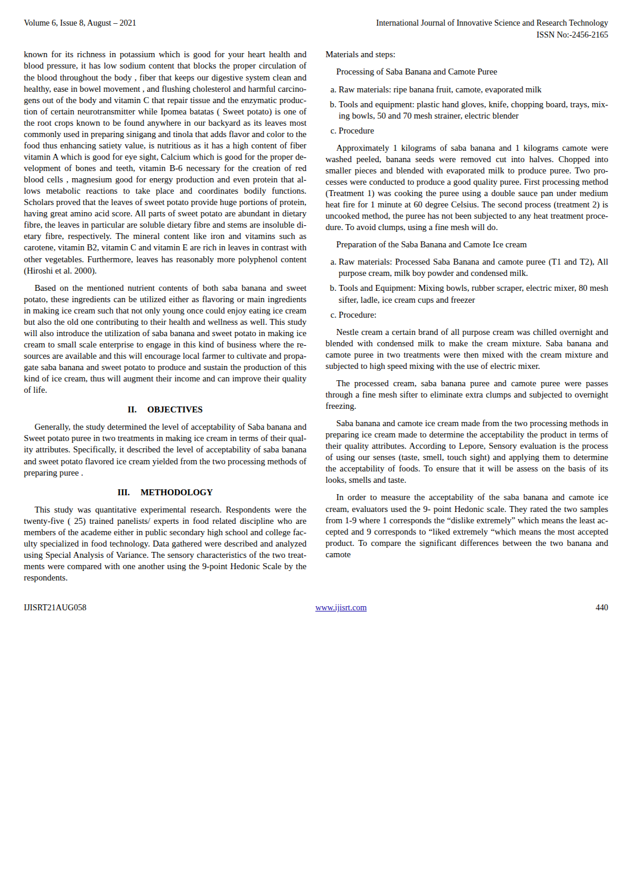Volume 6, Issue 8, August – 2021
International Journal of Innovative Science and Research Technology
ISSN No:-2456-2165
known for its richness in potassium which is good for your heart health and blood pressure, it has low sodium content that blocks the proper circulation of the blood throughout the body , fiber that keeps our digestive system clean and healthy, ease in bowel movement , and flushing cholesterol and harmful carcinogens out of the body and vitamin C that repair tissue and the enzymatic production of certain neurotransmitter while Ipomea batatas ( Sweet potato) is one of the root crops known to be found anywhere in our backyard as its leaves most commonly used in preparing sinigang and tinola that adds flavor and color to the food thus enhancing satiety value, is nutritious as it has a high content of fiber vitamin A which is good for eye sight, Calcium which is good for the proper development of bones and teeth, vitamin B-6 necessary for the creation of red blood cells , magnesium good for energy production and even protein that allows metabolic reactions to take place and coordinates bodily functions. Scholars proved that the leaves of sweet potato provide huge portions of protein, having great amino acid score. All parts of sweet potato are abundant in dietary fibre, the leaves in particular are soluble dietary fibre and stems are insoluble dietary fibre, respectively. The mineral content like iron and vitamins such as carotene, vitamin B2, vitamin C and vitamin E are rich in leaves in contrast with other vegetables. Furthermore, leaves has reasonably more polyphenol content (Hiroshi et al. 2000).
Based on the mentioned nutrient contents of both saba banana and sweet potato, these ingredients can be utilized either as flavoring or main ingredients in making ice cream such that not only young once could enjoy eating ice cream but also the old one contributing to their health and wellness as well. This study will also introduce the utilization of saba banana and sweet potato in making ice cream to small scale enterprise to engage in this kind of business where the resources are available and this will encourage local farmer to cultivate and propagate saba banana and sweet potato to produce and sustain the production of this kind of ice cream, thus will augment their income and can improve their quality of life.
II. OBJECTIVES
Generally, the study determined the level of acceptability of Saba banana and Sweet potato puree in two treatments in making ice cream in terms of their quality attributes. Specifically, it described the level of acceptability of saba banana and sweet potato flavored ice cream yielded from the two processing methods of preparing puree .
III. METHODOLOGY
This study was quantitative experimental research. Respondents were the twenty-five ( 25) trained panelists/ experts in food related discipline who are members of the academe either in public secondary high school and college faculty specialized in food technology. Data gathered were described and analyzed using Special Analysis of Variance. The sensory characteristics of the two treatments were compared with one another using the 9-point Hedonic Scale by the respondents.
Materials and steps:
Processing of Saba Banana and Camote Puree
Raw materials: ripe banana fruit, camote, evaporated milk
Tools and equipment: plastic hand gloves, knife, chopping board, trays, mixing bowls, 50 and 70 mesh strainer, electric blender
Procedure
Approximately 1 kilograms of saba banana and 1 kilograms camote were washed peeled, banana seeds were removed cut into halves. Chopped into smaller pieces and blended with evaporated milk to produce puree. Two processes were conducted to produce a good quality puree. First processing method (Treatment 1) was cooking the puree using a double sauce pan under medium heat fire for 1 minute at 60 degree Celsius. The second process (treatment 2) is uncooked method, the puree has not been subjected to any heat treatment procedure. To avoid clumps, using a fine mesh will do.
Preparation of the Saba Banana and Camote Ice cream
Raw materials: Processed Saba Banana and camote puree (T1 and T2), All purpose cream, milk boy powder and condensed milk.
Tools and Equipment: Mixing bowls, rubber scraper, electric mixer, 80 mesh sifter, ladle, ice cream cups and freezer
Procedure:
Nestle cream a certain brand of all purpose cream was chilled overnight and blended with condensed milk to make the cream mixture. Saba banana and camote puree in two treatments were then mixed with the cream mixture and subjected to high speed mixing with the use of electric mixer.
The processed cream, saba banana puree and camote puree were passes through a fine mesh sifter to eliminate extra clumps and subjected to overnight freezing.
Saba banana and camote ice cream made from the two processing methods in preparing ice cream made to determine the acceptability the product in terms of their quality attributes. According to Lepore, Sensory evaluation is the process of using our senses (taste, smell, touch sight) and applying them to determine the acceptability of foods. To ensure that it will be assess on the basis of its looks, smells and taste.
In order to measure the acceptability of the saba banana and camote ice cream, evaluators used the 9- point Hedonic scale. They rated the two samples from 1-9 where 1 corresponds the “dislike extremely” which means the least accepted and 9 corresponds to “liked extremely “which means the most accepted product. To compare the significant differences between the two banana and camote
IJISRT21AUG058
www.ijisrt.com
440